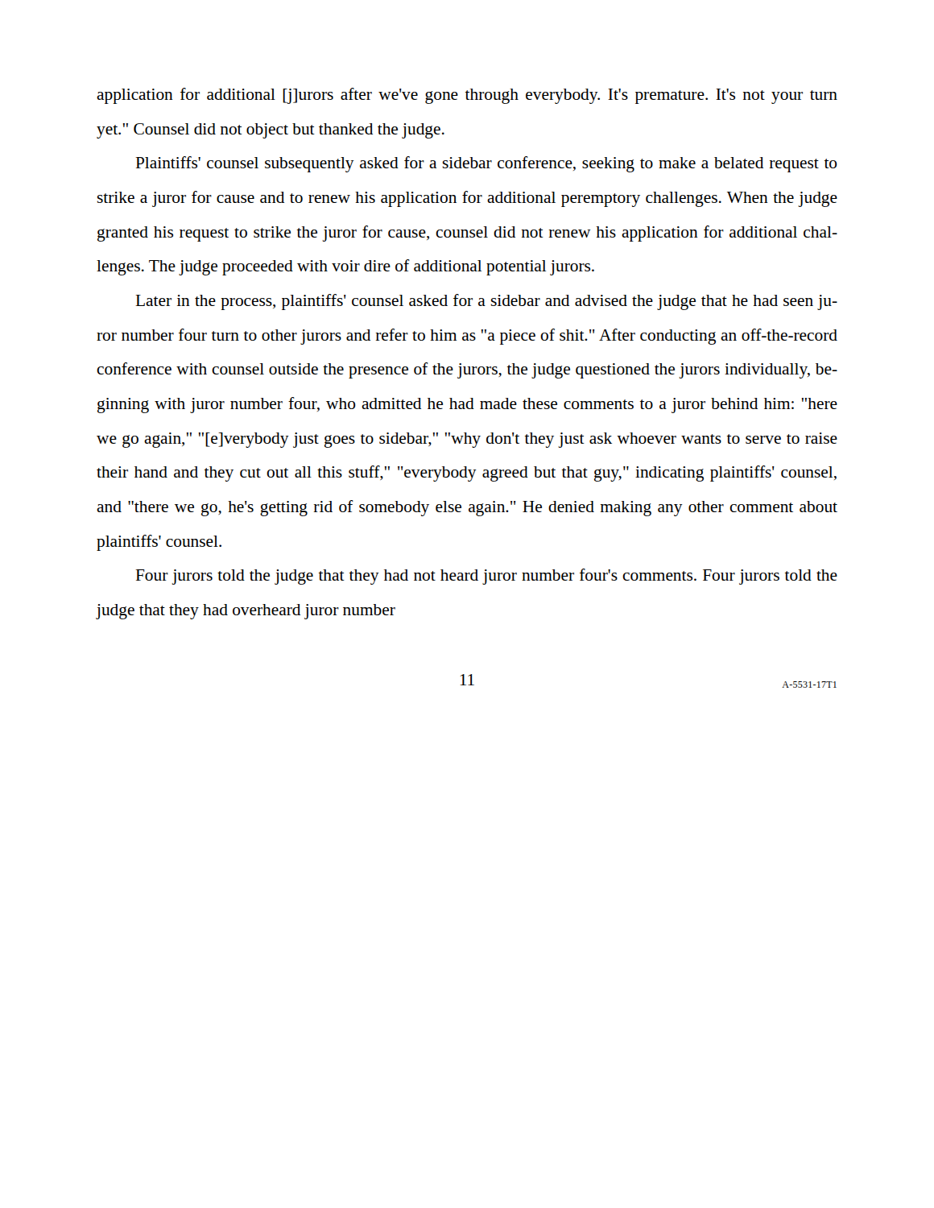application for additional [j]urors after we've gone through everybody. It's premature. It's not your turn yet." Counsel did not object but thanked the judge.
Plaintiffs' counsel subsequently asked for a sidebar conference, seeking to make a belated request to strike a juror for cause and to renew his application for additional peremptory challenges. When the judge granted his request to strike the juror for cause, counsel did not renew his application for additional challenges. The judge proceeded with voir dire of additional potential jurors.
Later in the process, plaintiffs' counsel asked for a sidebar and advised the judge that he had seen juror number four turn to other jurors and refer to him as "a piece of shit." After conducting an off-the-record conference with counsel outside the presence of the jurors, the judge questioned the jurors individually, beginning with juror number four, who admitted he had made these comments to a juror behind him: "here we go again," "[e]verybody just goes to sidebar," "why don't they just ask whoever wants to serve to raise their hand and they cut out all this stuff," "everybody agreed but that guy," indicating plaintiffs' counsel, and "there we go, he's getting rid of somebody else again." He denied making any other comment about plaintiffs' counsel.
Four jurors told the judge that they had not heard juror number four's comments. Four jurors told the judge that they had overheard juror number
11
A-5531-17T1